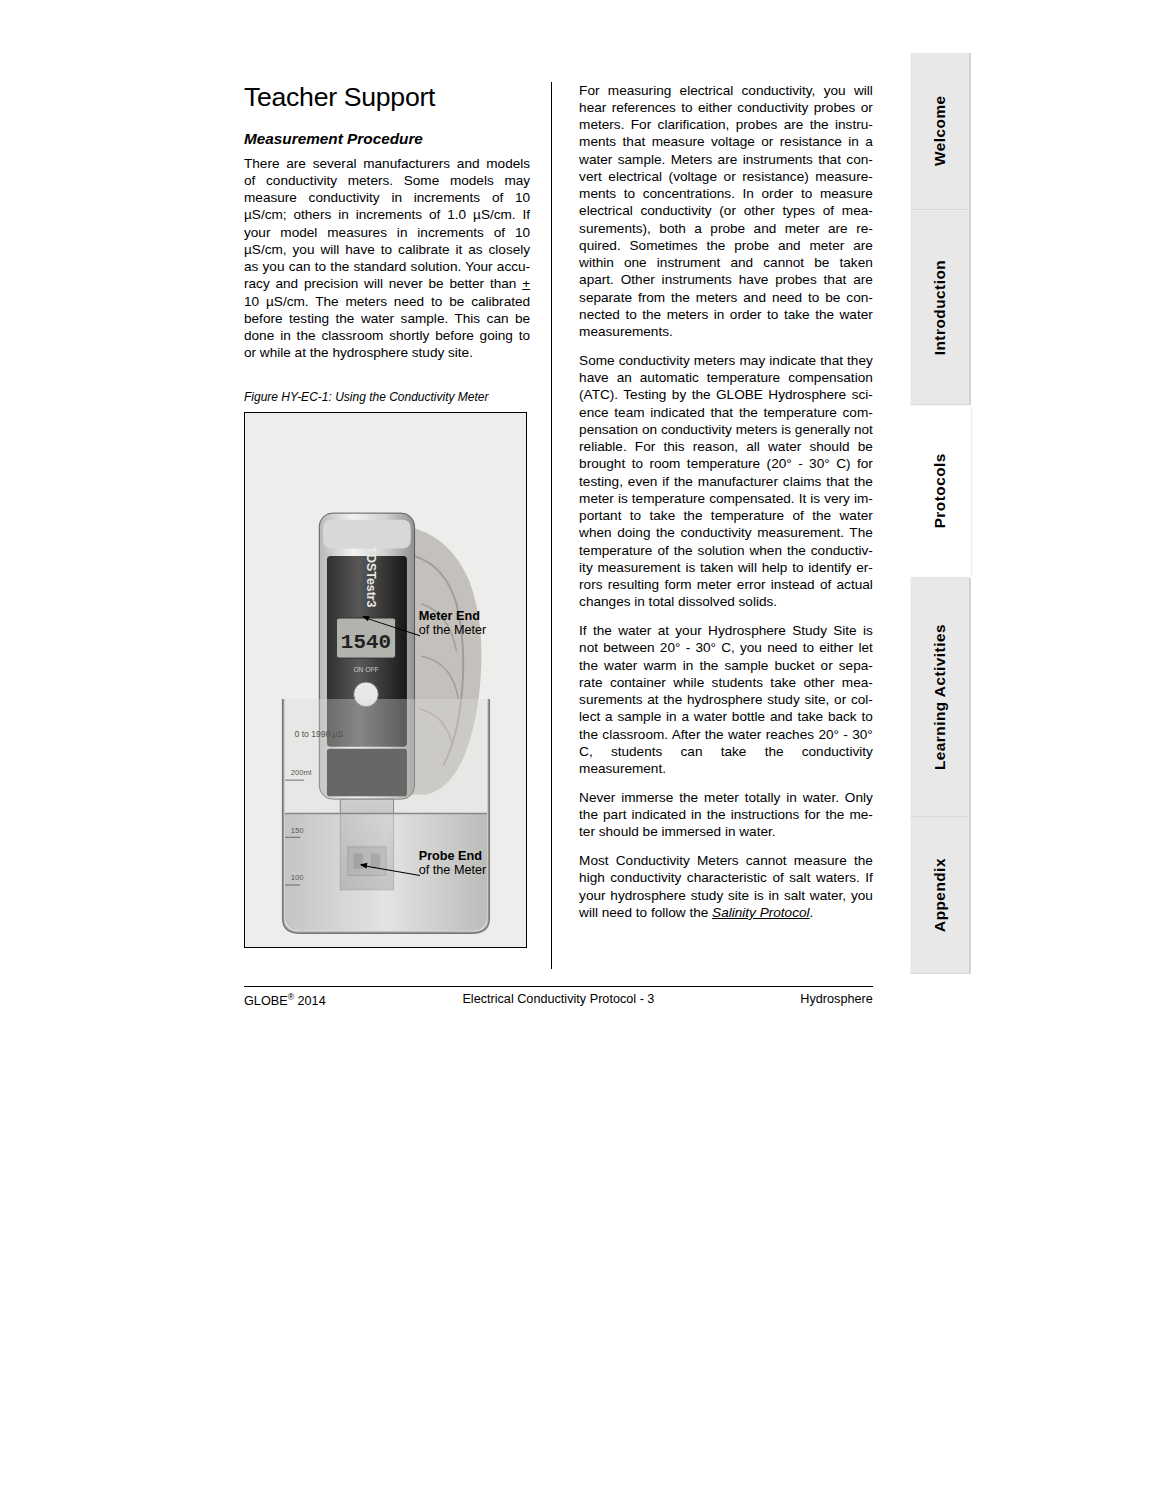Welcome
Introduction
Protocols
Learning Activities
Appendix
Teacher Support
Measurement Procedure
There are several manufacturers and models of conductivity meters. Some models may measure conductivity in increments of 10 µS/cm; others in increments of 1.0 µS/cm. If your model measures in increments of 10 µS/cm, you will have to calibrate it as closely as you can to the standard solution. Your accuracy and precision will never be better than + 10 µS/cm. The meters need to be calibrated before testing the water sample. This can be done in the classroom shortly before going to or while at the hydrosphere study site.
Figure HY-EC-1: Using the Conductivity Meter
Meter End
of the Meter
Probe End
of the Meter
For measuring electrical conductivity, you will hear references to either conductivity probes or meters. For clarification, probes are the instruments that measure voltage or resistance in a water sample. Meters are instruments that convert electrical (voltage or resistance) measurements to concentrations. In order to measure electrical conductivity (or other types of measurements), both a probe and meter are required. Sometimes the probe and meter are within one instrument and cannot be taken apart. Other instruments have probes that are separate from the meters and need to be connected to the meters in order to take the water measurements.
Some conductivity meters may indicate that they have an automatic temperature compensation (ATC). Testing by the GLOBE Hydrosphere science team indicated that the temperature compensation on conductivity meters is generally not reliable. For this reason, all water should be brought to room temperature (20° - 30° C) for testing, even if the manufacturer claims that the meter is temperature compensated. It is very important to take the temperature of the water when doing the conductivity measurement. The temperature of the solution when the conductivity measurement is taken will help to identify errors resulting form meter error instead of actual changes in total dissolved solids.
If the water at your Hydrosphere Study Site is not between 20° - 30° C, you need to either let the water warm in the sample bucket or separate container while students take other measurements at the hydrosphere study site, or collect a sample in a water bottle and take back to the classroom. After the water reaches 20° - 30° C, students can take the conductivity measurement.
Never immerse the meter totally in water. Only the part indicated in the instructions for the meter should be immersed in water.
Most Conductivity Meters cannot measure the high conductivity characteristic of salt waters. If your hydrosphere study site is in salt water, you will need to follow the Salinity Protocol.
GLOBE® 2014
Electrical Conductivity Protocol - 3
Hydrosphere